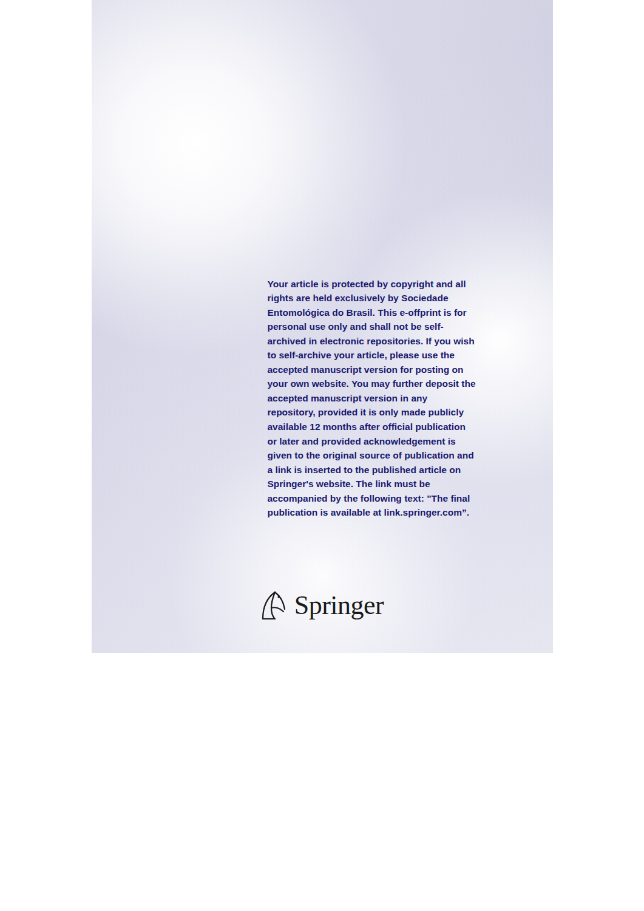Your article is protected by copyright and all rights are held exclusively by Sociedade Entomológica do Brasil. This e-offprint is for personal use only and shall not be self-archived in electronic repositories. If you wish to self-archive your article, please use the accepted manuscript version for posting on your own website. You may further deposit the accepted manuscript version in any repository, provided it is only made publicly available 12 months after official publication or later and provided acknowledgement is given to the original source of publication and a link is inserted to the published article on Springer's website. The link must be accompanied by the following text: "The final publication is available at link.springer.com”.
Springer